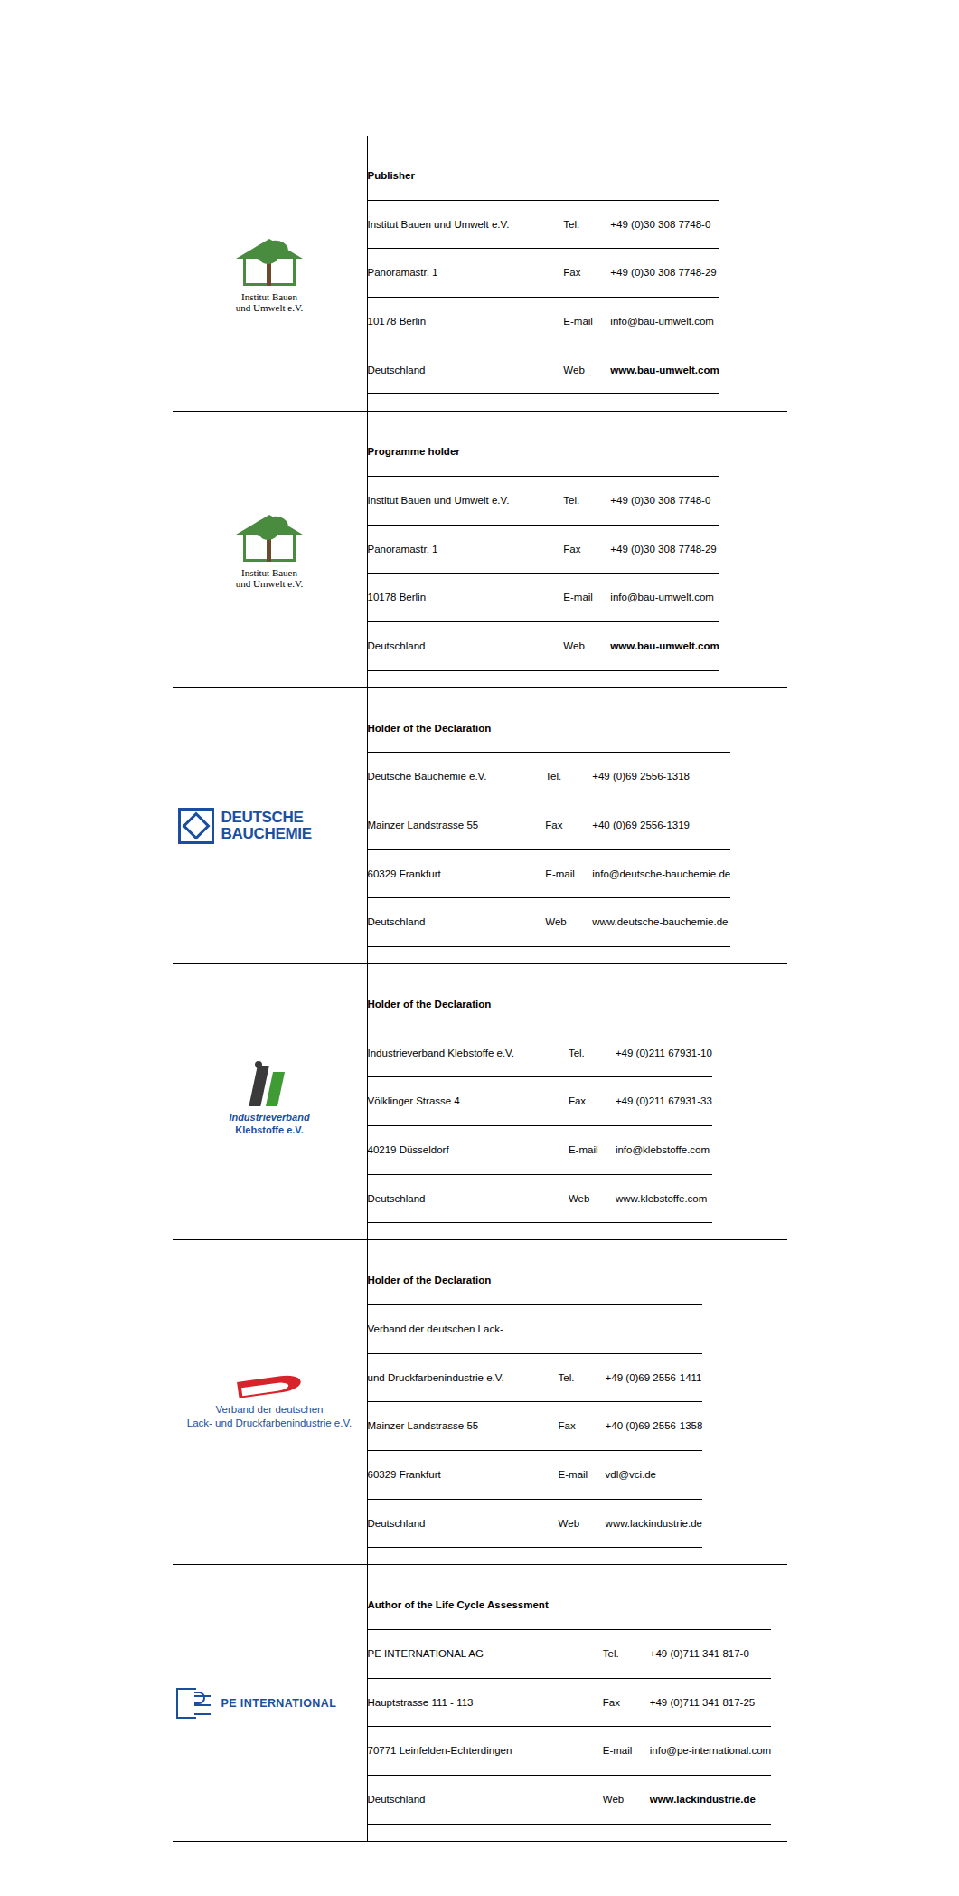| Institut Bauen und Umwelt e.V. | / Publisher / / / / Institut Bauen und Umwelt e.V. / Tel. / +49 (0)30 308 7748-0 / / Panoramastr. 1 / Fax / +49 (0)30 308 7748-29 / / 10178 Berlin / E-mail / info@bau-umwelt.com / / Deutschland / Web / www.bau-umwelt.com / |
| Institut Bauen und Umwelt e.V. | / Programme holder / / / / Institut Bauen und Umwelt e.V. / Tel. / +49 (0)30 308 7748-0 / / Panoramastr. 1 / Fax / +49 (0)30 308 7748-29 / / 10178 Berlin / E-mail / info@bau-umwelt.com / / Deutschland / Web / www.bau-umwelt.com / |
| DEUTSCHE BAUCHEMIE | / Holder of the Declaration / / / / Deutsche Bauchemie e.V. / Tel. / +49 (0)69 2556-1318 / / Mainzer Landstrasse 55 / Fax / +40 (0)69 2556-1319 / / 60329 Frankfurt / E-mail / info@deutsche-bauchemie.de / / Deutschland / Web / www.deutsche-bauchemie.de / |
| Industrieverband Klebstoffe e.V. | / Holder of the Declaration / / / / Industrieverband Klebstoffe e.V. / Tel. / +49 (0)211 67931-10 / / Völklinger Strasse 4 / Fax / +49 (0)211 67931-33 / / 40219 Düsseldorf / E-mail / info@klebstoffe.com / / Deutschland / Web / www.klebstoffe.com / |
| Verband der deutschen Lack- und Druckfarbenindustrie e.V. | / Holder of the Declaration / / / / Verband der deutschen Lack- / / / / und Druckfarbenindustrie e.V. / Tel. / +49 (0)69 2556-1411 / / Mainzer Landstrasse 55 / Fax / +40 (0)69 2556-1358 / / 60329 Frankfurt / E-mail / vdl@vci.de / / Deutschland / Web / www.lackindustrie.de / |
| PE INTERNATIONAL | / Author of the Life Cycle Assessment / / / / PE INTERNATIONAL AG / Tel. / +49 (0)711 341 817-0 / / Hauptstrasse 111 - 113 / Fax / +49 (0)711 341 817-25 / / 70771 Leinfelden-Echterdingen / E-mail / info@pe-international.com / / Deutschland / Web / www.lackindustrie.de / |